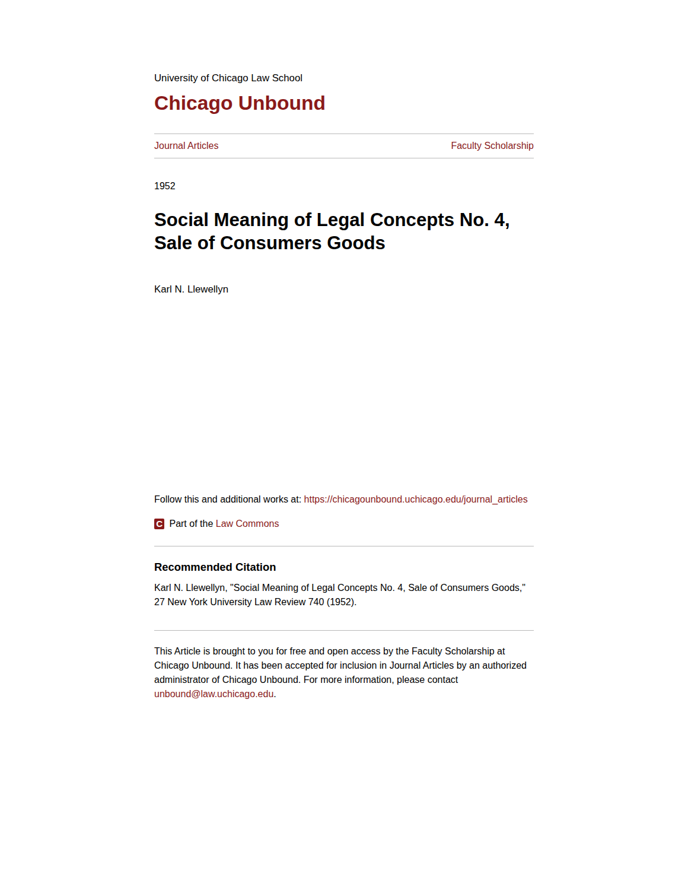University of Chicago Law School
Chicago Unbound
Journal Articles Faculty Scholarship
1952
Social Meaning of Legal Concepts No. 4, Sale of Consumers Goods
Karl N. Llewellyn
Follow this and additional works at: https://chicagounbound.uchicago.edu/journal_articles
CPart of the Law Commons
Recommended Citation
Karl N. Llewellyn, "Social Meaning of Legal Concepts No. 4, Sale of Consumers Goods," 27 New York University Law Review 740 (1952).
This Article is brought to you for free and open access by the Faculty Scholarship at Chicago Unbound. It has been accepted for inclusion in Journal Articles by an authorized administrator of Chicago Unbound. For more information, please contact unbound@law.uchicago.edu.